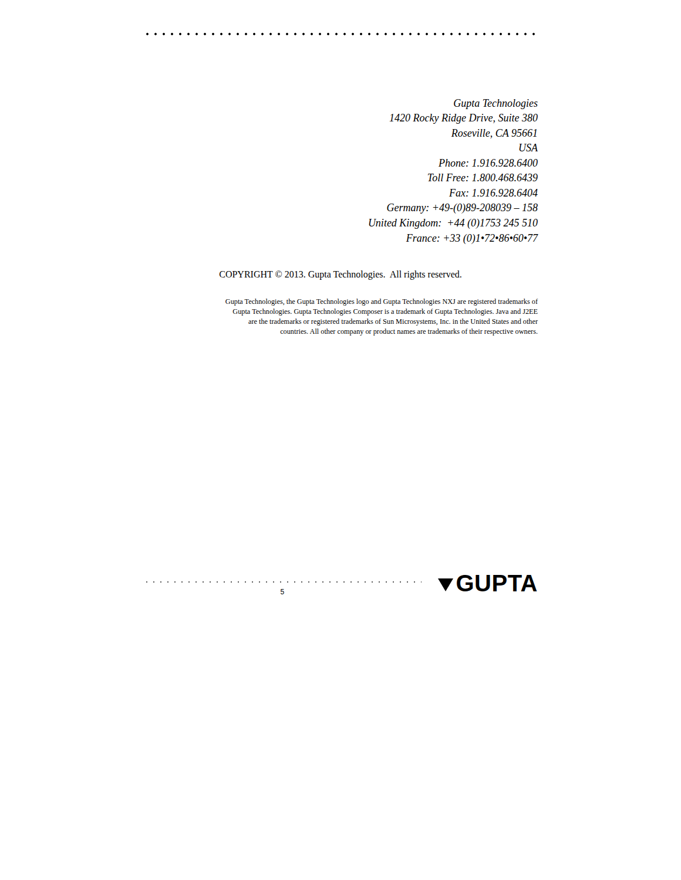Gupta Technologies
1420 Rocky Ridge Drive, Suite 380
Roseville, CA 95661
USA
Phone: 1.916.928.6400
Toll Free: 1.800.468.6439
Fax: 1.916.928.6404
Germany: +49-(0)89-208039 – 158
United Kingdom: +44 (0)1753 245 510
France: +33 (0)1•72•86•60•77
COPYRIGHT © 2013. Gupta Technologies. All rights reserved.
Gupta Technologies, the Gupta Technologies logo and Gupta Technologies NXJ are registered trademarks of Gupta Technologies. Gupta Technologies Composer is a trademark of Gupta Technologies. Java and J2EE are the trademarks or registered trademarks of Sun Microsystems, Inc. in the United States and other countries. All other company or product names are trademarks of their respective owners.
5
GUPTA